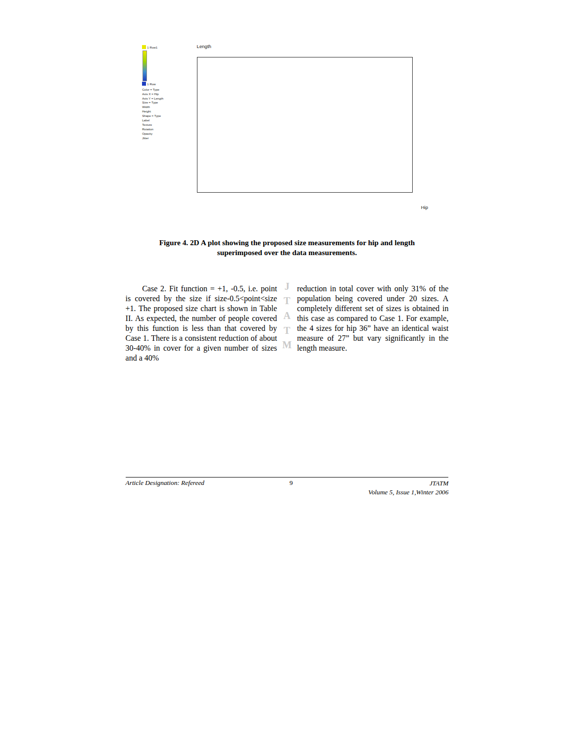1 Row1
1 Row
Color = Type
Axis X = Hip
Axis Y = Length
Size = Type
Width
Height
Shape = Type
Label
Texture
Rotation
Opacity
Jitter
Length
Hip
Figure 4. 2D A plot showing the proposed size measurements for hip and length superimposed over the data measurements.
JTATM
Case 2. Fit function = +1, -0.5, i.e. point is covered by the size if size-0.5<point<size +1. The proposed size chart is shown in Table II. As expected, the number of people covered by this function is less than that covered by Case 1. There is a consistent reduction of about 30-40% in cover for a given number of sizes and a 40%
reduction in total cover with only 31% of the population being covered under 20 sizes. A completely different set of sizes is obtained in this case as compared to Case 1. For example, the 4 sizes for hip 36” have an identical waist measure of 27” but vary significantly in the length measure.
Article Designation: Refereed
9
JTATM
Volume 5, Issue 1,Winter 2006